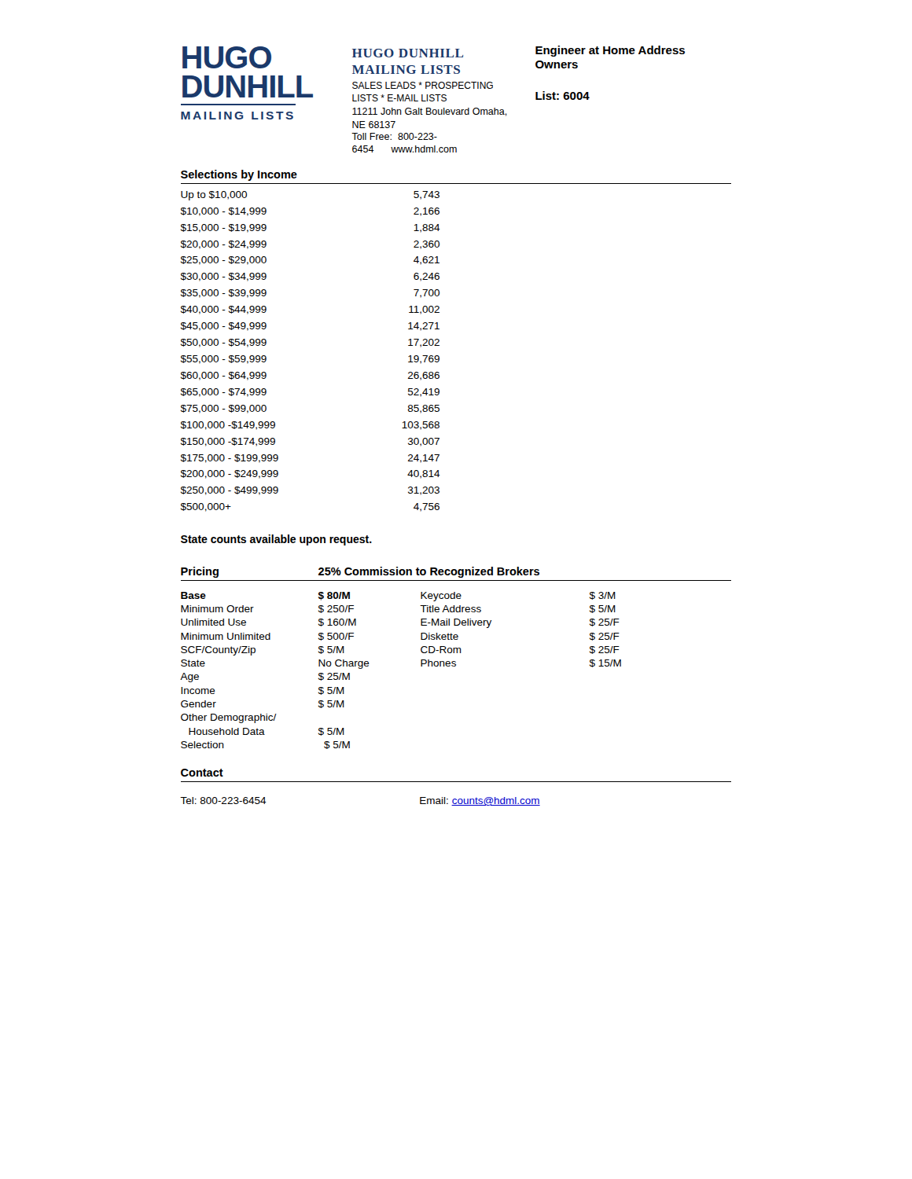HUGO
DUNHILL
MAILING LISTS
HUGO DUNHILL MAILING LISTS
SALES LEADS * PROSPECTING LISTS * E-MAIL LISTS
11211 John Galt Boulevard Omaha, NE 68137
Toll Free: 800-223-6454www.hdml.com
Engineer at Home Address Owners
List: 6004
Selections by Income
| Up to $10,000 | 5,743 |
| $10,000 - $14,999 | 2,166 |
| $15,000 - $19,999 | 1,884 |
| $20,000 - $24,999 | 2,360 |
| $25,000 - $29,000 | 4,621 |
| $30,000 - $34,999 | 6,246 |
| $35,000 - $39,999 | 7,700 |
| $40,000 - $44,999 | 11,002 |
| $45,000 - $49,999 | 14,271 |
| $50,000 - $54,999 | 17,202 |
| $55,000 - $59,999 | 19,769 |
| $60,000 - $64,999 | 26,686 |
| $65,000 - $74,999 | 52,419 |
| $75,000 - $99,000 | 85,865 |
| $100,000 -$149,999 | 103,568 |
| $150,000 -$174,999 | 30,007 |
| $175,000 - $199,999 | 24,147 |
| $200,000 - $249,999 | 40,814 |
| $250,000 - $499,999 | 31,203 |
| $500,000+ | 4,756 |
State counts available upon request.
Pricing
25% Commission to Recognized Brokers
Base
Minimum Order
Unlimited Use
Minimum Unlimited
SCF/County/Zip
State
Age
Income
Gender
Other Demographic/
Household Data
Selection
$ 80/M
$ 250/F
$ 160/M
$ 500/F
$ 5/M
No Charge
$ 25/M
$ 5/M
$ 5/M
$ 5/M
$ 5/M
Keycode
Title Address
E-Mail Delivery
Diskette
CD-Rom
Phones
$ 3/M
$ 5/M
$ 25/F
$ 25/F
$ 25/F
$ 15/M
Contact
Tel: 800-223-6454 Email: counts@hdml.com